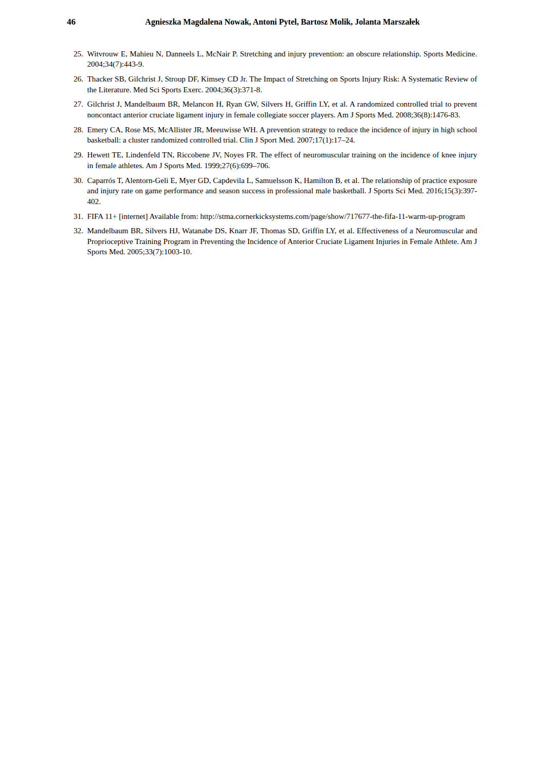46 Agnieszka Magdalena Nowak, Antoni Pytel, Bartosz Molik, Jolanta Marszałek
25. Witvrouw E, Mahieu N, Danneels L, McNair P. Stretching and injury prevention: an obscure relationship. Sports Medicine. 2004;34(7):443-9.
26. Thacker SB, Gilchrist J, Stroup DF, Kimsey CD Jr. The Impact of Stretching on Sports Injury Risk: A Systematic Review of the Literature. Med Sci Sports Exerc. 2004;36(3):371-8.
27. Gilchrist J, Mandelbaum BR, Melancon H, Ryan GW, Silvers H, Griffin LY, et al. A randomized controlled trial to prevent noncontact anterior cruciate ligament injury in female collegiate soccer players. Am J Sports Med. 2008;36(8):1476-83.
28. Emery CA, Rose MS, McAllister JR, Meeuwisse WH. A prevention strategy to reduce the incidence of injury in high school basketball: a cluster randomized controlled trial. Clin J Sport Med. 2007;17(1):17–24.
29. Hewett TE, Lindenfeld TN, Riccobene JV, Noyes FR. The effect of neuromuscular training on the incidence of knee injury in female athletes. Am J Sports Med. 1999;27(6):699–706.
30. Caparrós T, Alentorn-Geli E, Myer GD, Capdevila L, Samuelsson K, Hamilton B, et al. The relationship of practice exposure and injury rate on game performance and season success in professional male basketball. J Sports Sci Med. 2016;15(3):397-402.
31. FIFA 11+ [internet] Available from: http://stma.cornerkicksystems.com/page/show/717677-the-fifa-11-warm-up-program
32. Mandelbaum BR, Silvers HJ, Watanabe DS, Knarr JF, Thomas SD, Griffin LY, et al. Effectiveness of a Neuromuscular and Proprioceptive Training Program in Preventing the Incidence of Anterior Cruciate Ligament Injuries in Female Athlete. Am J Sports Med. 2005;33(7):1003-10.